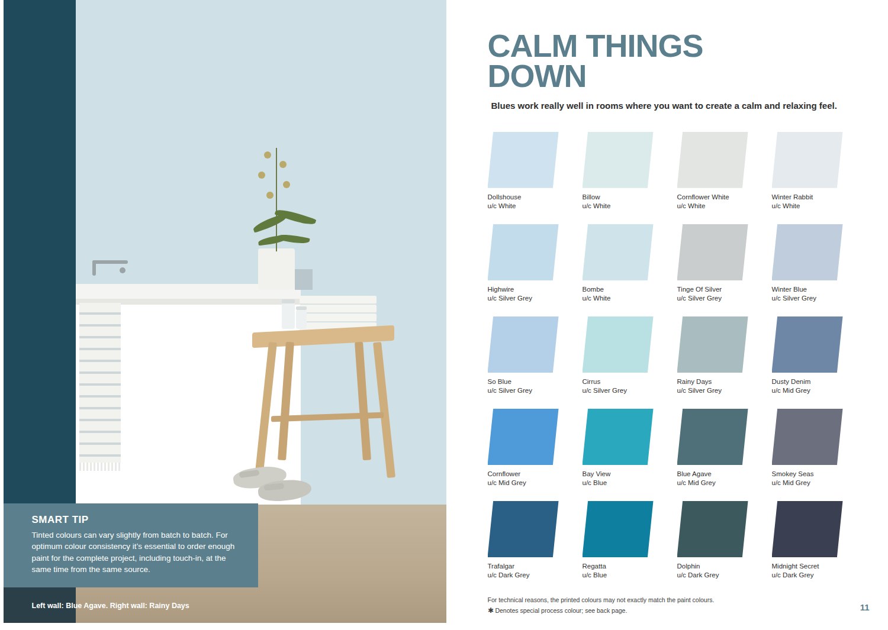SMART TIP
Tinted colours can vary slightly from batch to batch. For optimum colour consistency it’s essential to order enough paint for the complete project, including touch-in, at the same time from the same source.
Left wall: Blue Agave. Right wall: Rainy Days
Calm things
down
Blues work really well in rooms where you want to create a calm and relaxing feel.
Dollshouse u/c White
Billow u/c White
Cornflower White u/c White
Winter Rabbit u/c White
Highwire u/c Silver Grey
Bombe u/c White
Tinge Of Silver u/c Silver Grey
Winter Blue u/c Silver Grey
So Blue u/c Silver Grey
Cirrus u/c Silver Grey
Rainy Days u/c Silver Grey
Dusty Denim u/c Mid Grey
Cornflower u/c Mid Grey
Bay View u/c Blue
Blue Agave u/c Mid Grey
Smokey Seas u/c Mid Grey
Trafalgar u/c Dark Grey
✱
Regatta u/c Blue
Dolphin u/c Dark Grey
Midnight Secret u/c Dark Grey
For technical reasons, the printed colours may not exactly match the paint colours.
✱ Denotes special process colour; see back page.
11